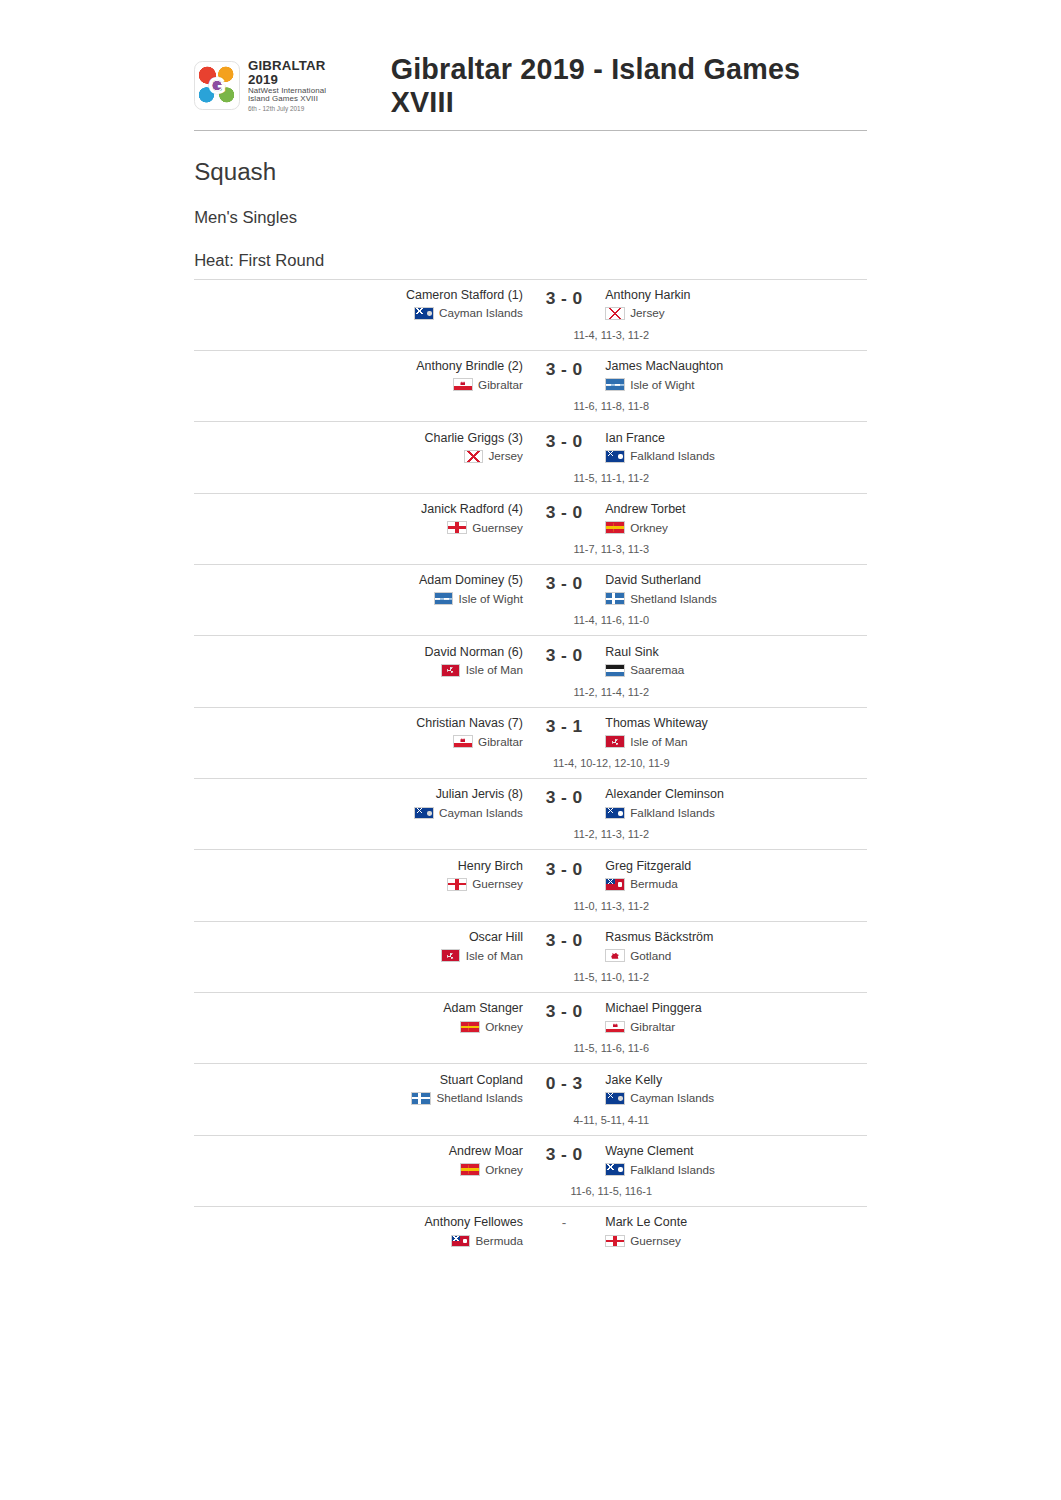GIBRALTAR 2019
NatWest International
Island Games XVIII
6th - 12th July 2019
Gibraltar 2019 - Island Games XVIII
Squash
Men's Singles
Heat: First Round
| | Cameron Stafford (1) Cayman Islands | 3 - 0 | Anthony Harkin Jersey |
| | 11-4, 11-3, 11-2 |
| | Anthony Brindle (2) Gibraltar | 3 - 0 | James MacNaughton Isle of Wight |
| | 11-6, 11-8, 11-8 |
| | Charlie Griggs (3) Jersey | 3 - 0 | Ian France Falkland Islands |
| | 11-5, 11-1, 11-2 |
| | Janick Radford (4) Guernsey | 3 - 0 | Andrew Torbet Orkney |
| | 11-7, 11-3, 11-3 |
| | Adam Dominey (5) Isle of Wight | 3 - 0 | David Sutherland Shetland Islands |
| | 11-4, 11-6, 11-0 |
| | David Norman (6) Isle of Man | 3 - 0 | Raul Sink Saaremaa |
| | 11-2, 11-4, 11-2 |
| | Christian Navas (7) Gibraltar | 3 - 1 | Thomas Whiteway Isle of Man |
| | 11-4, 10-12, 12-10, 11-9 |
| | Julian Jervis (8) Cayman Islands | 3 - 0 | Alexander Cleminson Falkland Islands |
| | 11-2, 11-3, 11-2 |
| | Henry Birch Guernsey | 3 - 0 | Greg Fitzgerald Bermuda |
| | 11-0, 11-3, 11-2 |
| | Oscar Hill Isle of Man | 3 - 0 | Rasmus Bäckström Gotland |
| | 11-5, 11-0, 11-2 |
| | Adam Stanger Orkney | 3 - 0 | Michael Pinggera Gibraltar |
| | 11-5, 11-6, 11-6 |
| | Stuart Copland Shetland Islands | 0 - 3 | Jake Kelly Cayman Islands |
| | 4-11, 5-11, 4-11 |
| | Andrew Moar Orkney | 3 - 0 | Wayne Clement Falkland Islands |
| | 11-6, 11-5, 116-1 |
| | Anthony Fellowes Bermuda | - | Mark Le Conte Guernsey |